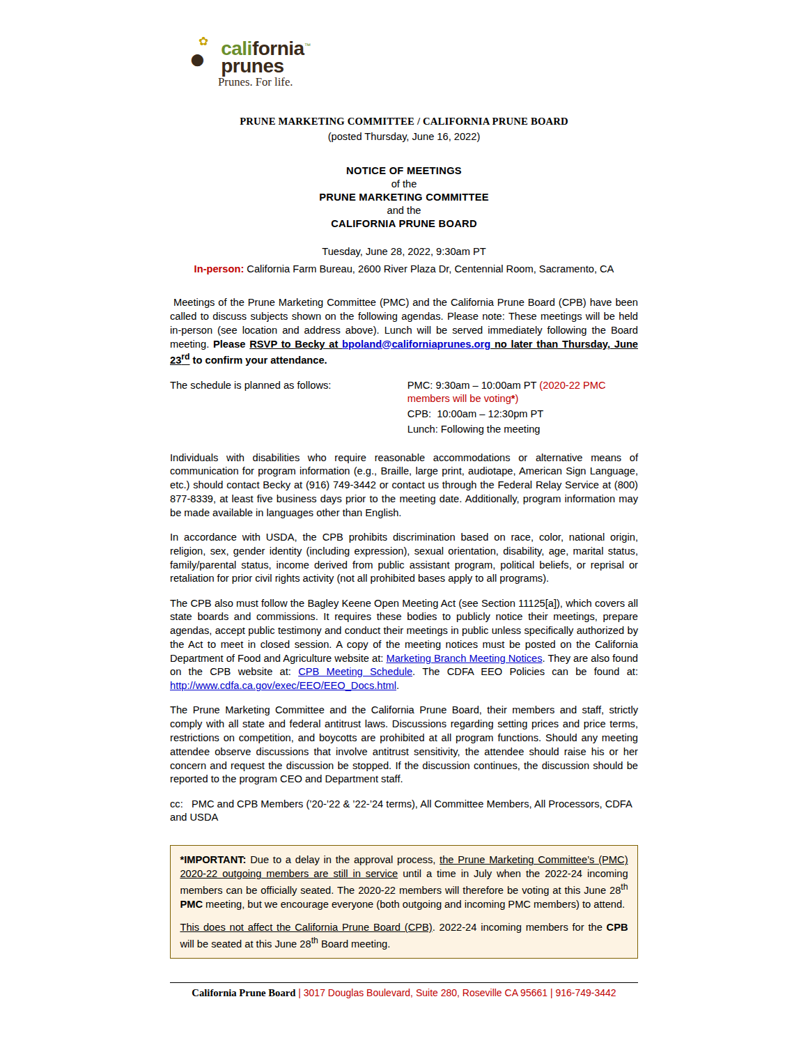✿ ● california™ prunes Prunes. For life.
Prune Marketing Committee / California Prune Board
(posted Thursday, June 16, 2022)
NOTICE OF MEETINGS
of the
PRUNE MARKETING COMMITTEE
and the
CALIFORNIA PRUNE BOARD
Tuesday, June 28, 2022, 9:30am PT
In-person: California Farm Bureau, 2600 River Plaza Dr, Centennial Room, Sacramento, CA
Meetings of the Prune Marketing Committee (PMC) and the California Prune Board (CPB) have been called to discuss subjects shown on the following agendas. Please note: These meetings will be held in-person (see location and address above). Lunch will be served immediately following the Board meeting. Please RSVP to Becky at bpoland@californiaprunes.org no later than Thursday, June 23rd to confirm your attendance.
The schedule is planned as follows:
PMC: 9:30am – 10:00am PT (2020-22 PMC members will be voting*)
CPB: 10:00am – 12:30pm PT
Lunch: Following the meeting
Individuals with disabilities who require reasonable accommodations or alternative means of communication for program information (e.g., Braille, large print, audiotape, American Sign Language, etc.) should contact Becky at (916) 749-3442 or contact us through the Federal Relay Service at (800) 877-8339, at least five business days prior to the meeting date. Additionally, program information may be made available in languages other than English.
In accordance with USDA, the CPB prohibits discrimination based on race, color, national origin, religion, sex, gender identity (including expression), sexual orientation, disability, age, marital status, family/parental status, income derived from public assistant program, political beliefs, or reprisal or retaliation for prior civil rights activity (not all prohibited bases apply to all programs).
The CPB also must follow the Bagley Keene Open Meeting Act (see Section 11125[a]), which covers all state boards and commissions. It requires these bodies to publicly notice their meetings, prepare agendas, accept public testimony and conduct their meetings in public unless specifically authorized by the Act to meet in closed session. A copy of the meeting notices must be posted on the California Department of Food and Agriculture website at: Marketing Branch Meeting Notices. They are also found on the CPB website at: CPB Meeting Schedule. The CDFA EEO Policies can be found at: http://www.cdfa.ca.gov/exec/EEO/EEO_Docs.html.
The Prune Marketing Committee and the California Prune Board, their members and staff, strictly comply with all state and federal antitrust laws. Discussions regarding setting prices and price terms, restrictions on competition, and boycotts are prohibited at all program functions. Should any meeting attendee observe discussions that involve antitrust sensitivity, the attendee should raise his or her concern and request the discussion be stopped. If the discussion continues, the discussion should be reported to the program CEO and Department staff.
cc: PMC and CPB Members (’20-’22 & ’22-’24 terms), All Committee Members, All Processors, CDFA and USDA
*IMPORTANT: Due to a delay in the approval process, the Prune Marketing Committee’s (PMC) 2020-22 outgoing members are still in service until a time in July when the 2022-24 incoming members can be officially seated. The 2020-22 members will therefore be voting at this June 28th PMC meeting, but we encourage everyone (both outgoing and incoming PMC members) to attend.
This does not affect the California Prune Board (CPB). 2022-24 incoming members for the CPB will be seated at this June 28th Board meeting.
California Prune Board | 3017 Douglas Boulevard, Suite 280, Roseville CA 95661 | 916-749-3442